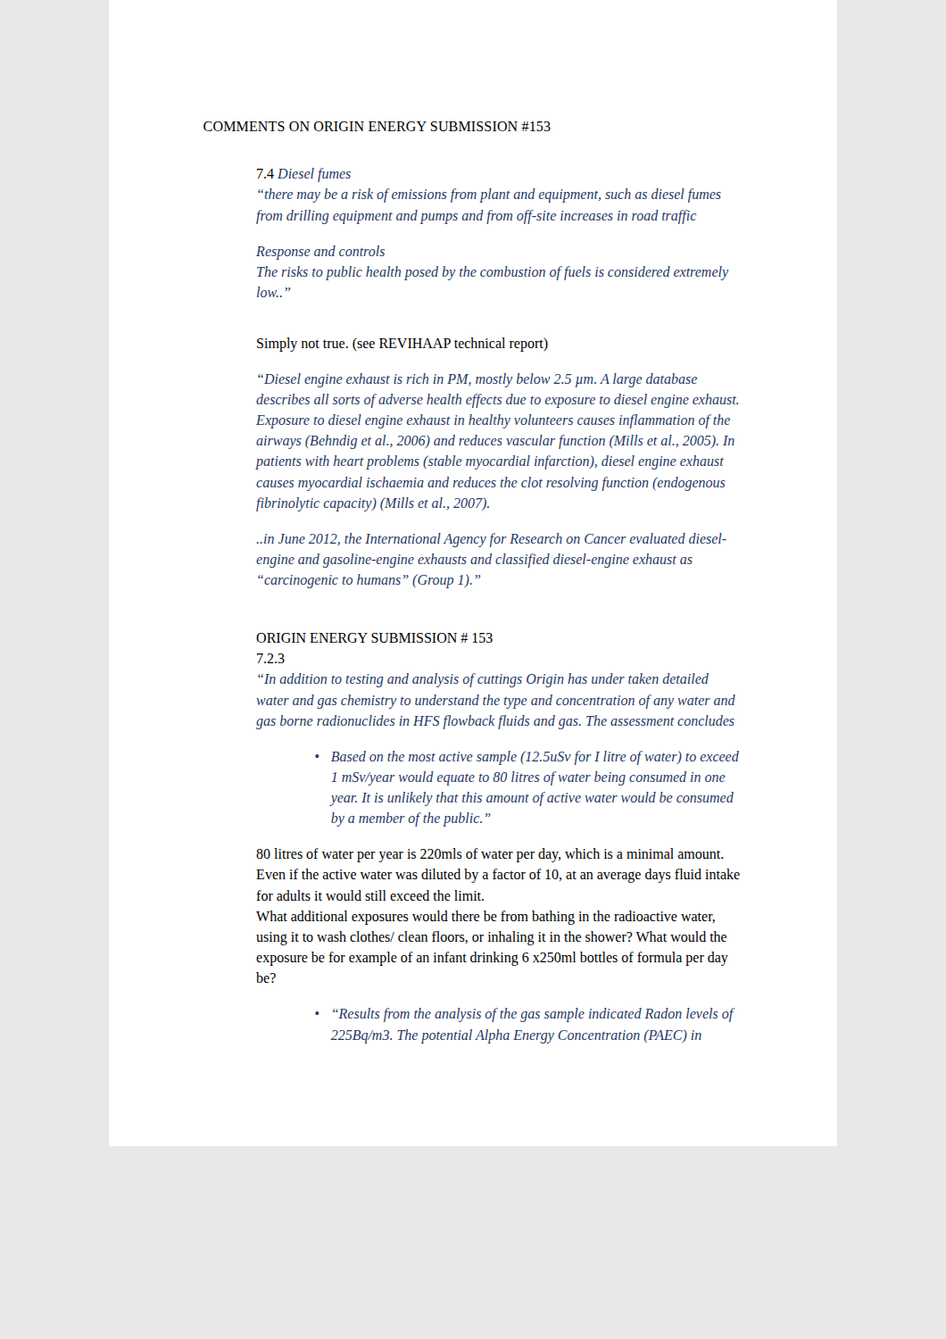COMMENTS ON ORIGIN ENERGY SUBMISSION #153
7.4 Diesel fumes
“there may be a risk of emissions from plant and equipment, such as diesel fumes from drilling equipment and pumps and from off-site increases in road traffic
Response and controls
The risks to public health posed by the combustion of fuels is considered extremely low..”
Simply not true. (see REVIHAAP technical report)
“Diesel engine exhaust is rich in PM, mostly below 2.5 µm. A large database describes all sorts of adverse health effects due to exposure to diesel engine exhaust. Exposure to diesel engine exhaust in healthy volunteers causes inflammation of the airways (Behndig et al., 2006) and reduces vascular function (Mills et al., 2005). In patients with heart problems (stable myocardial infarction), diesel engine exhaust causes myocardial ischaemia and reduces the clot resolving function (endogenous fibrinolytic capacity) (Mills et al., 2007).
..in June 2012, the International Agency for Research on Cancer evaluated diesel-engine and gasoline-engine exhausts and classified diesel-engine exhaust as “carcinogenic to humans” (Group 1).”
ORIGIN ENERGY SUBMISSION # 153
7.2.3
“In addition to testing and analysis of cuttings Origin has under taken detailed water and gas chemistry to understand the type and concentration of any water and gas borne radionuclides in HFS flowback fluids and gas. The assessment concludes
Based on the most active sample (12.5uSv for I litre of water) to exceed 1 mSv/year would equate to 80 litres of water being consumed in one year. It is unlikely that this amount of active water would be consumed by a member of the public.”
80 litres of water per year is 220mls of water per day, which is a minimal amount. Even if the active water was diluted by a factor of 10, at an average days fluid intake for adults it would still exceed the limit.
What additional exposures would there be from bathing in the radioactive water, using it to wash clothes/ clean floors, or inhaling it in the shower? What would the exposure be for example of an infant drinking 6 x250ml bottles of formula per day be?
“Results from the analysis of the gas sample indicated Radon levels of 225Bq/m3. The potential Alpha Energy Concentration (PAEC) in